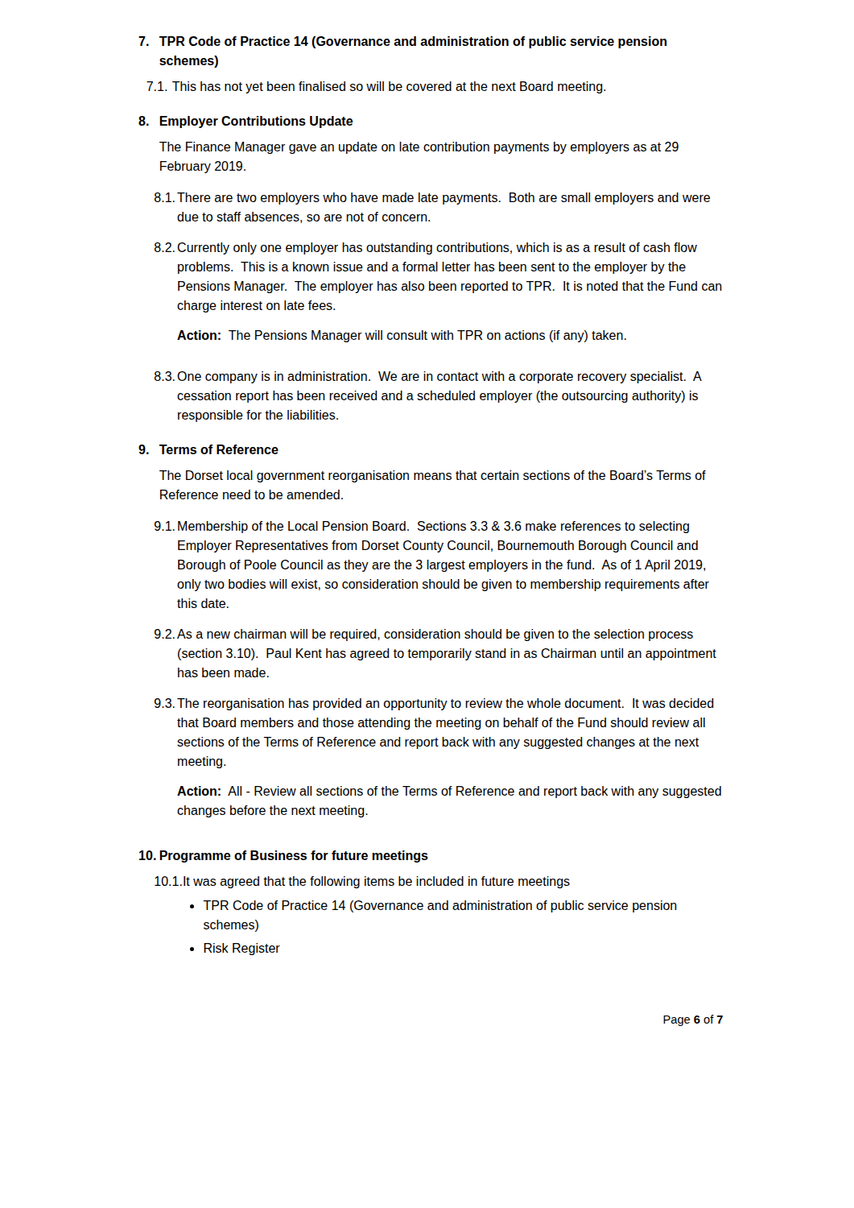7.
TPR Code of Practice 14 (Governance and administration of public service pension schemes)
7.1.
This has not yet been finalised so will be covered at the next Board meeting.
8.
Employer Contributions Update
The Finance Manager gave an update on late contribution payments by employers as at 29 February 2019.
8.1.
There are two employers who have made late payments. Both are small employers and were due to staff absences, so are not of concern.
8.2.
Currently only one employer has outstanding contributions, which is as a result of cash flow problems. This is a known issue and a formal letter has been sent to the employer by the Pensions Manager. The employer has also been reported to TPR. It is noted that the Fund can charge interest on late fees.
Action: The Pensions Manager will consult with TPR on actions (if any) taken.
8.3.
One company is in administration. We are in contact with a corporate recovery specialist. A cessation report has been received and a scheduled employer (the outsourcing authority) is responsible for the liabilities.
9.
Terms of Reference
The Dorset local government reorganisation means that certain sections of the Board’s Terms of Reference need to be amended.
9.1.
Membership of the Local Pension Board. Sections 3.3 & 3.6 make references to selecting Employer Representatives from Dorset County Council, Bournemouth Borough Council and Borough of Poole Council as they are the 3 largest employers in the fund. As of 1 April 2019, only two bodies will exist, so consideration should be given to membership requirements after this date.
9.2.
As a new chairman will be required, consideration should be given to the selection process (section 3.10). Paul Kent has agreed to temporarily stand in as Chairman until an appointment has been made.
9.3.
The reorganisation has provided an opportunity to review the whole document. It was decided that Board members and those attending the meeting on behalf of the Fund should review all sections of the Terms of Reference and report back with any suggested changes at the next meeting.
Action: All - Review all sections of the Terms of Reference and report back with any suggested changes before the next meeting.
10.
Programme of Business for future meetings
10.1.
It was agreed that the following items be included in future meetings
TPR Code of Practice 14 (Governance and administration of public service pension schemes)
Risk Register
Page 6 of 7